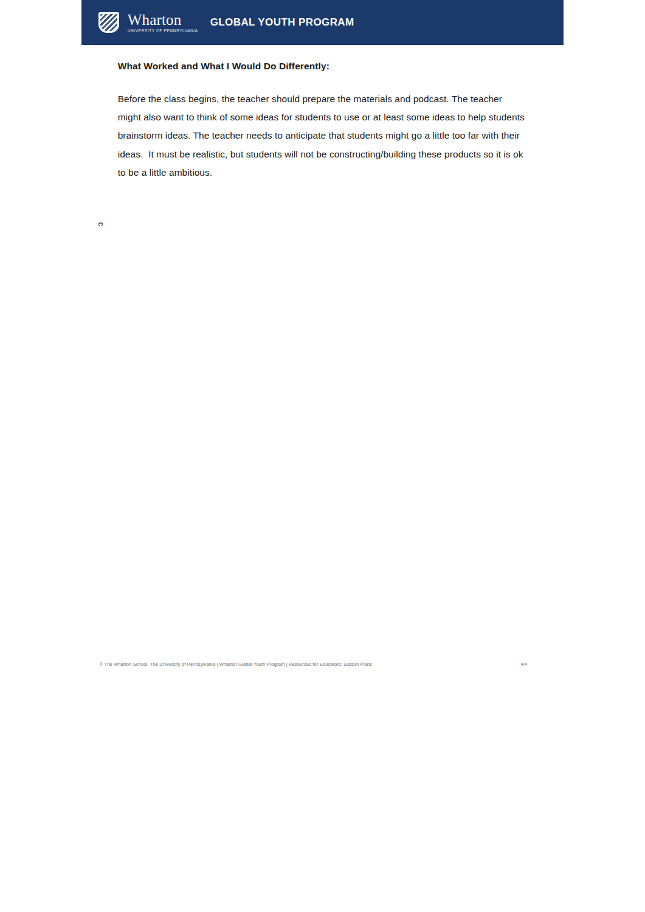Wharton University of Pennsylvania
GLOBAL YOUTH PROGRAM
What Worked and What I Would Do Differently:
Before the class begins, the teacher should prepare the materials and podcast. The teacher might also want to think of some ideas for students to use or at least some ideas to help students brainstorm ideas. The teacher needs to anticipate that students might go a little too far with their ideas. It must be realistic, but students will not be constructing/building these products so it is ok to be a little ambitious.
c
© The Wharton School, The University of Pennsylvania | Wharton Global Youth Program | Resources for Educators: Lesson Plans
4/4